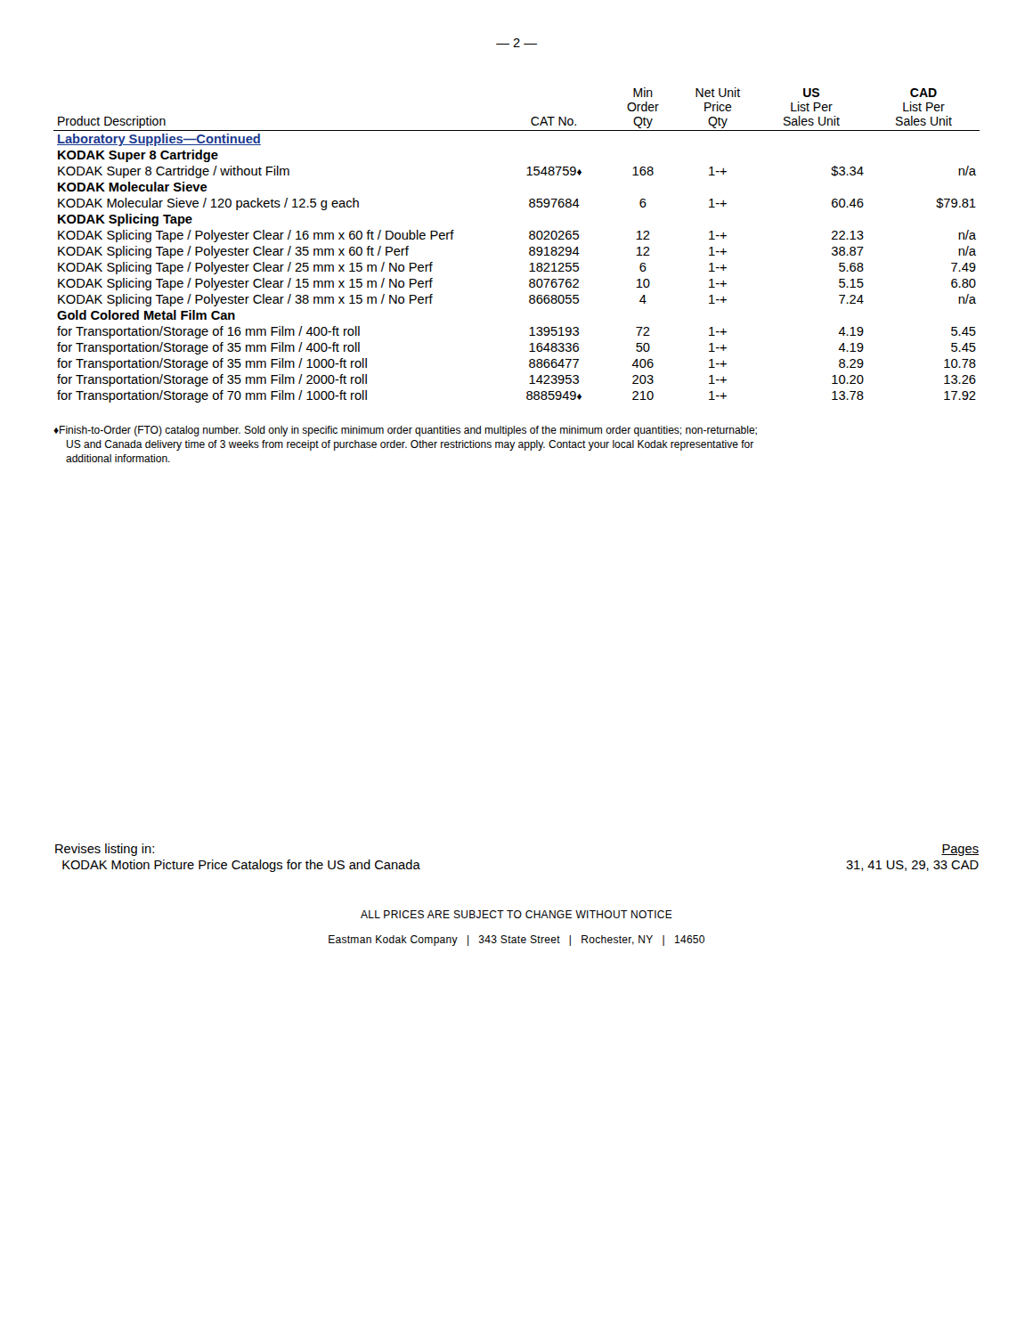— 2 —
| Product Description | CAT No. | Min Order Qty | Net Unit Price Qty | US List Per Sales Unit | CAD List Per Sales Unit |
| --- | --- | --- | --- | --- | --- |
| Laboratory Supplies—Continued |
| KODAK Super 8 Cartridge |
| KODAK Super 8 Cartridge / without Film | 1548759 ♦ | 168 | 1-+ | $3.34 | n/a |
| KODAK Molecular Sieve |
| KODAK Molecular Sieve / 120 packets / 12.5 g each | 8597684 | 6 | 1-+ | 60.46 | $79.81 |
| KODAK Splicing Tape |
| KODAK Splicing Tape / Polyester Clear / 16 mm x 60 ft / Double Perf | 8020265 | 12 | 1-+ | 22.13 | n/a |
| KODAK Splicing Tape / Polyester Clear / 35 mm x 60 ft / Perf | 8918294 | 12 | 1-+ | 38.87 | n/a |
| KODAK Splicing Tape / Polyester Clear / 25 mm x 15 m / No Perf | 1821255 | 6 | 1-+ | 5.68 | 7.49 |
| KODAK Splicing Tape / Polyester Clear / 15 mm x 15 m / No Perf | 8076762 | 10 | 1-+ | 5.15 | 6.80 |
| KODAK Splicing Tape / Polyester Clear / 38 mm x 15 m / No Perf | 8668055 | 4 | 1-+ | 7.24 | n/a |
| Gold Colored Metal Film Can |
| for Transportation/Storage of 16 mm Film / 400-ft roll | 1395193 | 72 | 1-+ | 4.19 | 5.45 |
| for Transportation/Storage of 35 mm Film / 400-ft roll | 1648336 | 50 | 1-+ | 4.19 | 5.45 |
| for Transportation/Storage of 35 mm Film / 1000-ft roll | 8866477 | 406 | 1-+ | 8.29 | 10.78 |
| for Transportation/Storage of 35 mm Film / 2000-ft roll | 1423953 | 203 | 1-+ | 10.20 | 13.26 |
| for Transportation/Storage of 70 mm Film / 1000-ft roll | 8885949 ♦ | 210 | 1-+ | 13.78 | 17.92 |
♦Finish-to-Order (FTO) catalog number. Sold only in specific minimum order quantities and multiples of the minimum order quantities; non-returnable; US and Canada delivery time of 3 weeks from receipt of purchase order. Other restrictions may apply. Contact your local Kodak representative for additional information.
| Revises listing in: | Pages |
| KODAK Motion Picture Price Catalogs for the US and Canada | 31, 41 US, 29, 33 CAD |
ALL PRICES ARE SUBJECT TO CHANGE WITHOUT NOTICE
Eastman Kodak Company|343 State Street|Rochester, NY|14650